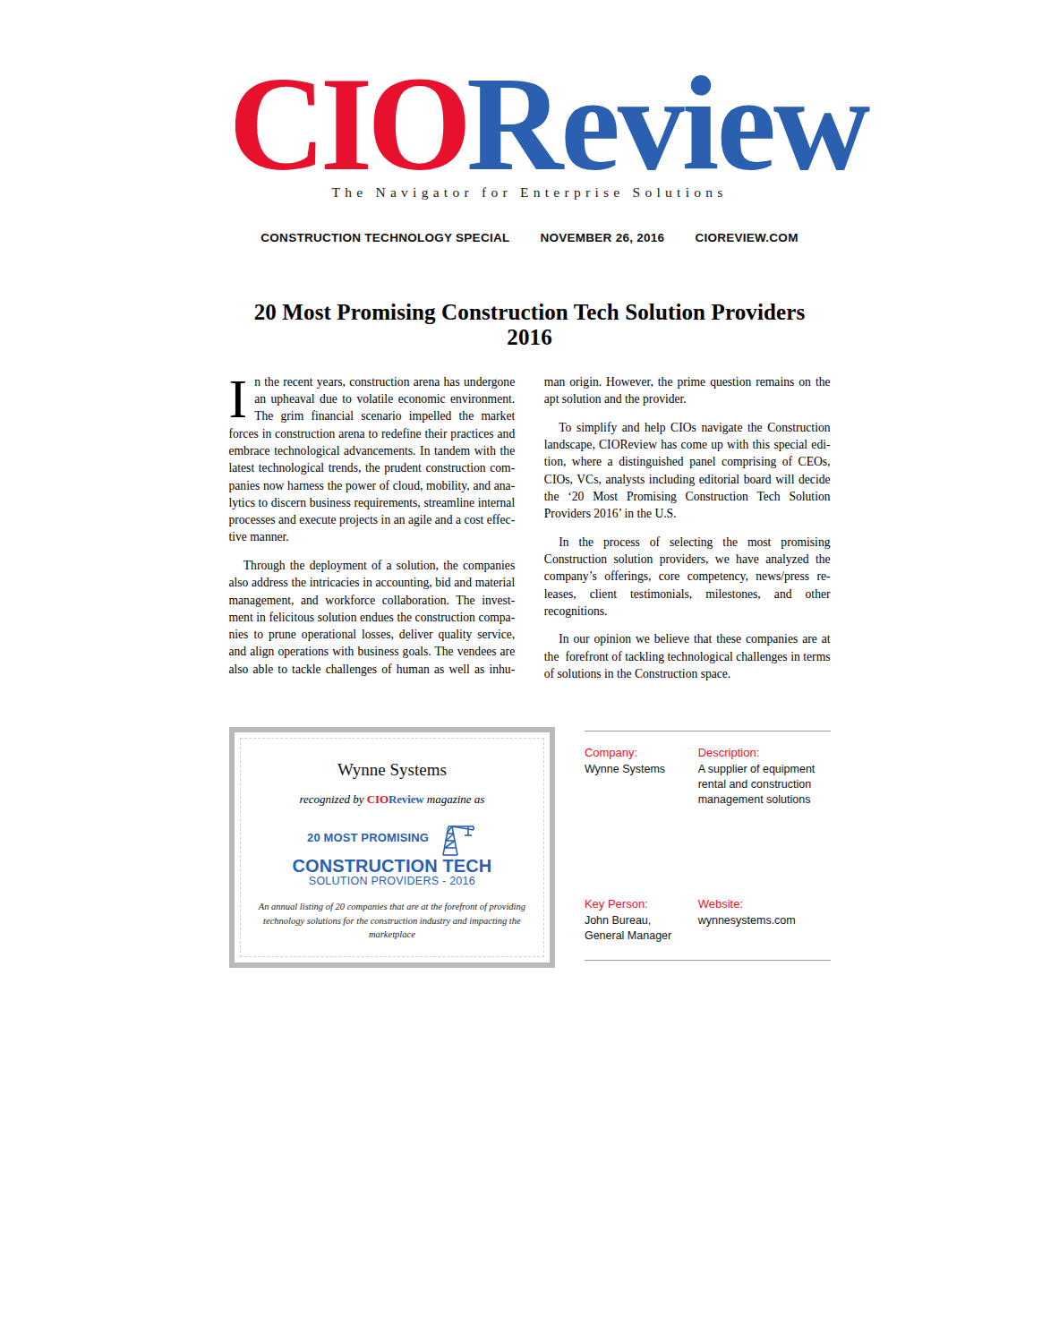CIO Review
The Navigator for Enterprise Solutions
CONSTRUCTION TECHNOLOGY SPECIAL NOVEMBER 26, 2016 CIOREVIEW.COM
20 Most Promising Construction Tech Solution Providers 2016
In the recent years, construction arena has undergone an upheaval due to volatile economic environment. The grim financial scenario impelled the market forces in construction arena to redefine their practices and embrace technological advancements. In tandem with the latest technological trends, the prudent construction companies now harness the power of cloud, mobility, and analytics to discern business requirements, streamline internal processes and execute projects in an agile and a cost effective manner.
Through the deployment of a solution, the companies also address the intricacies in accounting, bid and material management, and workforce collaboration. The investment in felicitous solution endues the construction companies to prune operational losses, deliver quality service, and align operations with business goals. The vendees are also able to tackle challenges of human as well as inhuman origin. However, the prime question remains on the apt solution and the provider.
To simplify and help CIOs navigate the Construction landscape, CIOReview has come up with this special edition, where a distinguished panel comprising of CEOs, CIOs, VCs, analysts including editorial board will decide the ‘20 Most Promising Construction Tech Solution Providers 2016’ in the U.S.
In the process of selecting the most promising Construction solution providers, we have analyzed the company’s offerings, core competency, news/press releases, client testimonials, milestones, and other recognitions.
In our opinion we believe that these companies are at the forefront of tackling technological challenges in terms of solutions in the Construction space.
Wynne Systems
recognized by CIO Review magazine as
20 MOST PROMISING
CONSTRUCTION TECH
SOLUTION PROVIDERS - 2016
An annual listing of 20 companies that are at the forefront of providing
technology solutions for the construction industry and impacting the marketplace
Company:
Wynne Systems
Description:
A supplier of equipment rental and construction management solutions
Key Person:
John Bureau,
General Manager
Website:
wynnesystems.com